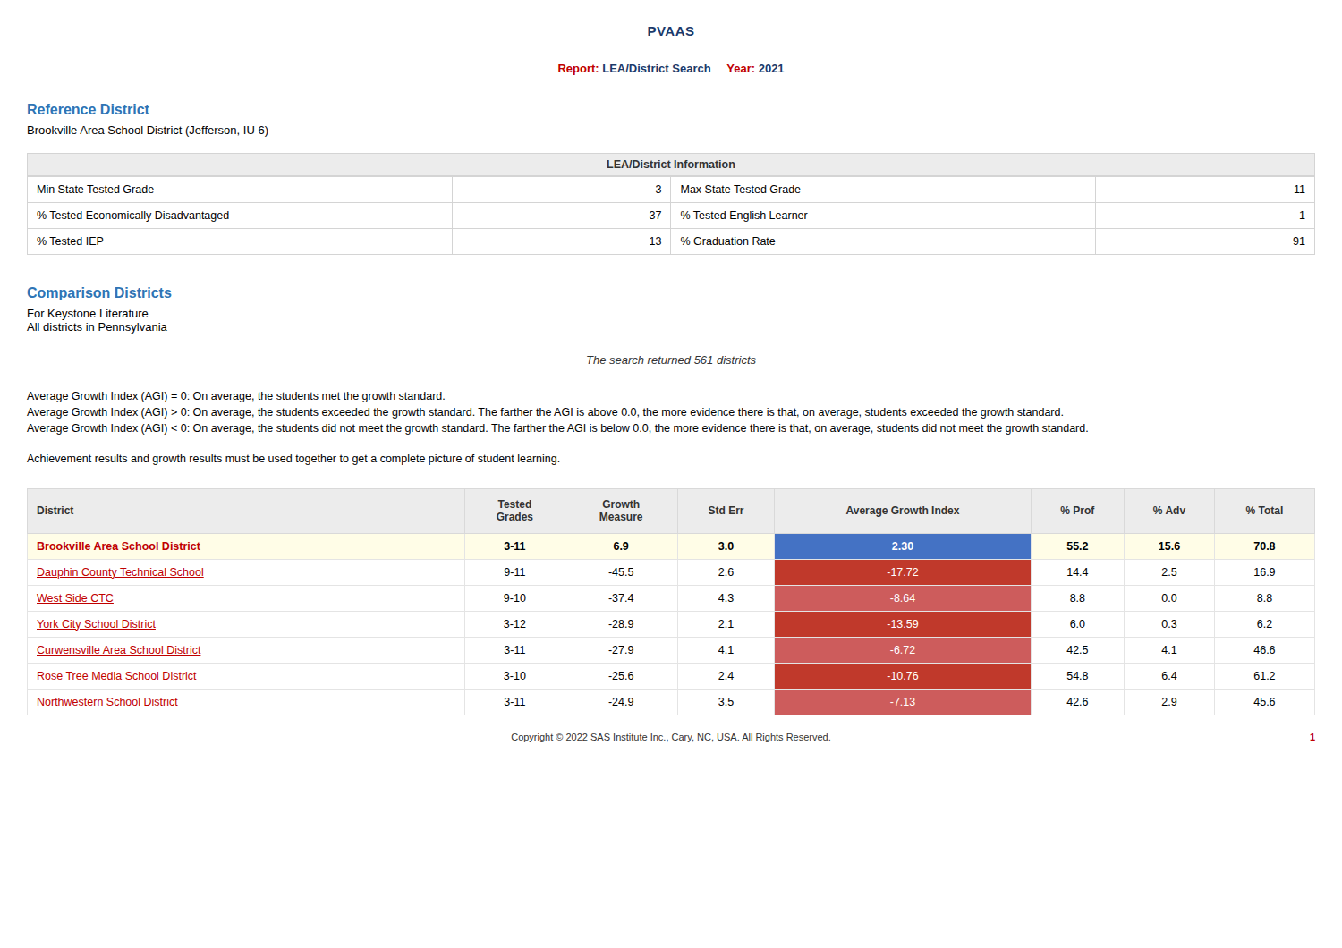PVAAS
Report: LEA/District Search Year: 2021
Reference District
Brookville Area School District (Jefferson, IU 6)
LEA/District Information
| Min State Tested Grade | 3 | Max State Tested Grade | 11 |
| % Tested Economically Disadvantaged | 37 | % Tested English Learner | 1 |
| % Tested IEP | 13 | % Graduation Rate | 91 |
Comparison Districts
For Keystone Literature
All districts in Pennsylvania
The search returned 561 districts
Average Growth Index (AGI) = 0: On average, the students met the growth standard.
Average Growth Index (AGI) > 0: On average, the students exceeded the growth standard. The farther the AGI is above 0.0, the more evidence there is that, on average, students exceeded the growth standard.
Average Growth Index (AGI) < 0: On average, the students did not meet the growth standard. The farther the AGI is below 0.0, the more evidence there is that, on average, students did not meet the growth standard.
Achievement results and growth results must be used together to get a complete picture of student learning.
| District | Tested Grades | Growth Measure | Std Err | Average Growth Index | % Prof | % Adv | % Total |
| --- | --- | --- | --- | --- | --- | --- | --- |
| Brookville Area School District | 3-11 | 6.9 | 3.0 | 2.30 | 55.2 | 15.6 | 70.8 |
| Dauphin County Technical School | 9-11 | -45.5 | 2.6 | -17.72 | 14.4 | 2.5 | 16.9 |
| West Side CTC | 9-10 | -37.4 | 4.3 | -8.64 | 8.8 | 0.0 | 8.8 |
| York City School District | 3-12 | -28.9 | 2.1 | -13.59 | 6.0 | 0.3 | 6.2 |
| Curwensville Area School District | 3-11 | -27.9 | 4.1 | -6.72 | 42.5 | 4.1 | 46.6 |
| Rose Tree Media School District | 3-10 | -25.6 | 2.4 | -10.76 | 54.8 | 6.4 | 61.2 |
| Northwestern School District | 3-11 | -24.9 | 3.5 | -7.13 | 42.6 | 2.9 | 45.6 |
Copyright © 2022 SAS Institute Inc., Cary, NC, USA. All Rights Reserved. 1